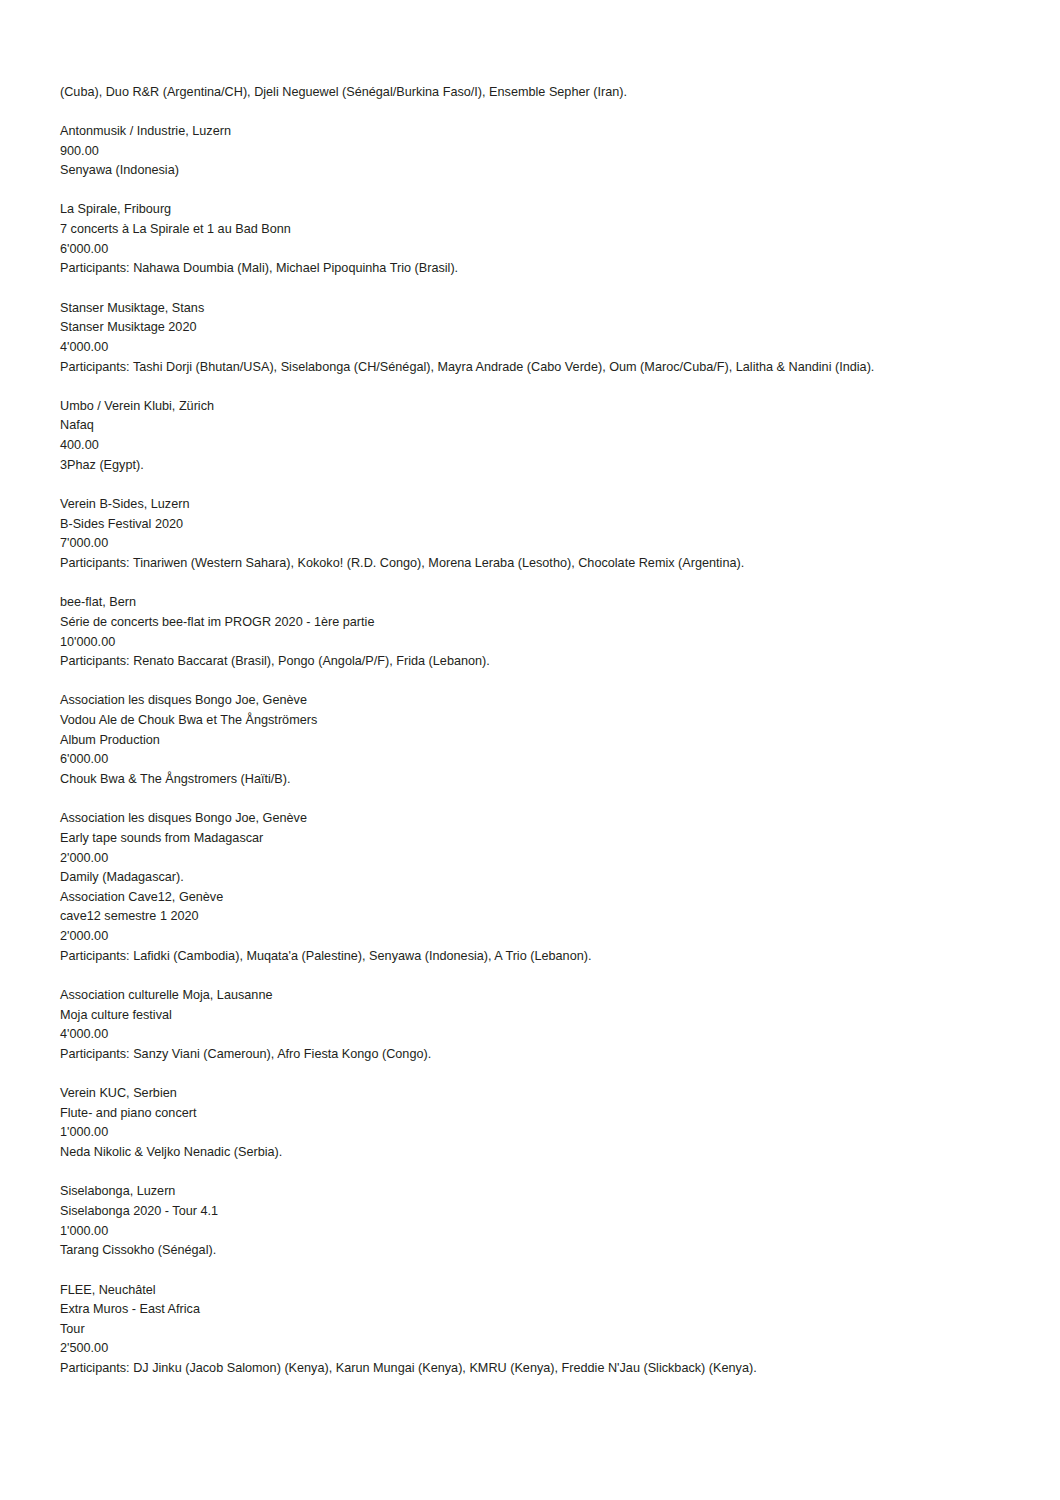(Cuba), Duo R&R (Argentina/CH), Djeli Neguewel (Sénégal/Burkina Faso/I), Ensemble Sepher (Iran).
Antonmusik / Industrie, Luzern
900.00
Senyawa (Indonesia)
La Spirale, Fribourg
7 concerts à La Spirale et 1 au Bad Bonn
6'000.00
Participants: Nahawa Doumbia (Mali), Michael Pipoquinha Trio (Brasil).
Stanser Musiktage, Stans
Stanser Musiktage 2020
4'000.00
Participants: Tashi Dorji (Bhutan/USA), Siselabonga (CH/Sénégal), Mayra Andrade (Cabo Verde), Oum (Maroc/Cuba/F), Lalitha & Nandini (India).
Umbo / Verein Klubi, Zürich
Nafaq
400.00
3Phaz (Egypt).
Verein B-Sides, Luzern
B-Sides Festival 2020
7'000.00
Participants: Tinariwen (Western Sahara), Kokoko! (R.D. Congo), Morena Leraba (Lesotho), Chocolate Remix (Argentina).
bee-flat, Bern
Série de concerts bee-flat im PROGR 2020 - 1ère partie
10'000.00
Participants: Renato Baccarat (Brasil), Pongo (Angola/P/F), Frida (Lebanon).
Association les disques Bongo Joe, Genève
Vodou Ale de Chouk Bwa et The Ångströmers
Album Production
6'000.00
Chouk Bwa & The Ångstromers (Haïti/B).
Association les disques Bongo Joe, Genève
Early tape sounds from Madagascar
2'000.00
Damily (Madagascar).
Association Cave12, Genève
cave12 semestre 1 2020
2'000.00
Participants: Lafidki (Cambodia), Muqata'a (Palestine), Senyawa (Indonesia), A Trio (Lebanon).
Association culturelle Moja, Lausanne
Moja culture festival
4'000.00
Participants: Sanzy Viani (Cameroun), Afro Fiesta Kongo (Congo).
Verein KUC, Serbien
Flute- and piano concert
1'000.00
Neda Nikolic & Veljko Nenadic (Serbia).
Siselabonga, Luzern
Siselabonga 2020 - Tour 4.1
1'000.00
Tarang Cissokho (Sénégal).
FLEE, Neuchâtel
Extra Muros - East Africa
Tour
2'500.00
Participants: DJ Jinku (Jacob Salomon) (Kenya), Karun Mungai (Kenya), KMRU (Kenya), Freddie N'Jau (Slickback) (Kenya).